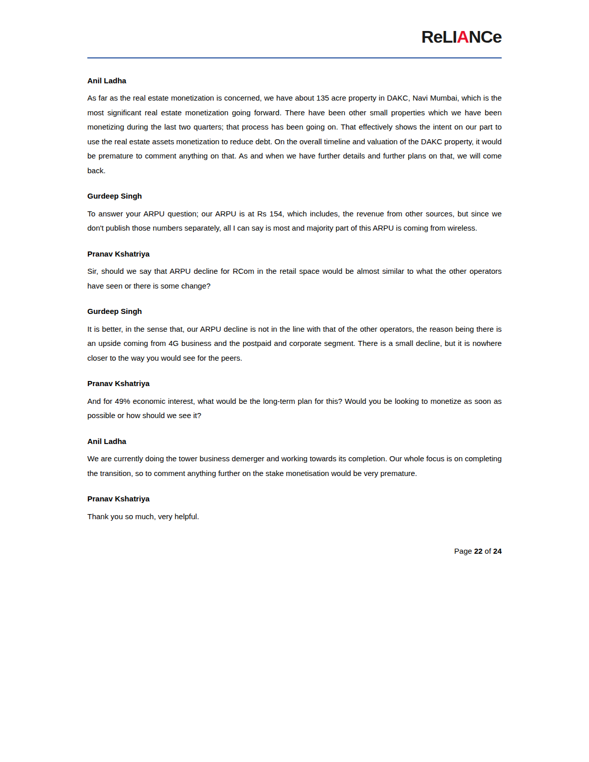ReLIANCe
Anil Ladha
As far as the real estate monetization is concerned, we have about 135 acre property in DAKC, Navi Mumbai, which is the most significant real estate monetization going forward. There have been other small properties which we have been monetizing during the last two quarters; that process has been going on. That effectively shows the intent on our part to use the real estate assets monetization to reduce debt. On the overall timeline and valuation of the DAKC property, it would be premature to comment anything on that. As and when we have further details and further plans on that, we will come back.
Gurdeep Singh
To answer your ARPU question; our ARPU is at Rs 154, which includes, the revenue from other sources, but since we don't publish those numbers separately, all I can say is most and majority part of this ARPU is coming from wireless.
Pranav Kshatriya
Sir, should we say that ARPU decline for RCom in the retail space would be almost similar to what the other operators have seen or there is some change?
Gurdeep Singh
It is better, in the sense that, our ARPU decline is not in the line with that of the other operators, the reason being there is an upside coming from 4G business and the postpaid and corporate segment. There is a small decline, but it is nowhere closer to the way you would see for the peers.
Pranav Kshatriya
And for 49% economic interest, what would be the long-term plan for this? Would you be looking to monetize as soon as possible or how should we see it?
Anil Ladha
We are currently doing the tower business demerger and working towards its completion. Our whole focus is on completing the transition, so to comment anything further on the stake monetisation would be very premature.
Pranav Kshatriya
Thank you so much, very helpful.
Page 22 of 24